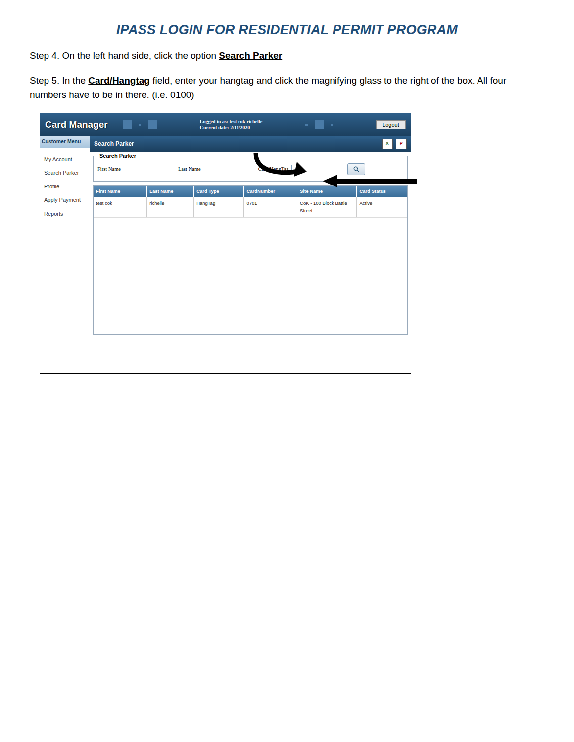IPASS LOGIN FOR RESIDENTIAL PERMIT PROGRAM
Step 4. On the left hand side, click the option Search Parker
Step 5. In the Card/Hangtag field, enter your hangtag and click the magnifying glass to the right of the box. All four numbers have to be in there. (i.e. 0100)
Card Manager
Logged in as: test cok richelle
Current date: 2/11/2020
Logout
Customer Menu
My Account
Search Parker
Profile
Apply Payment
Reports
Search Parker X P
Search Parker
First Name Last Name Card/HangTag
| First Name | Last Name | Card Type | CardNumber | Site Name | Card Status |
| --- | --- | --- | --- | --- | --- |
| test cok | richelle | HangTag | 0701 | CoK - 100 Block Battle Street | Active |